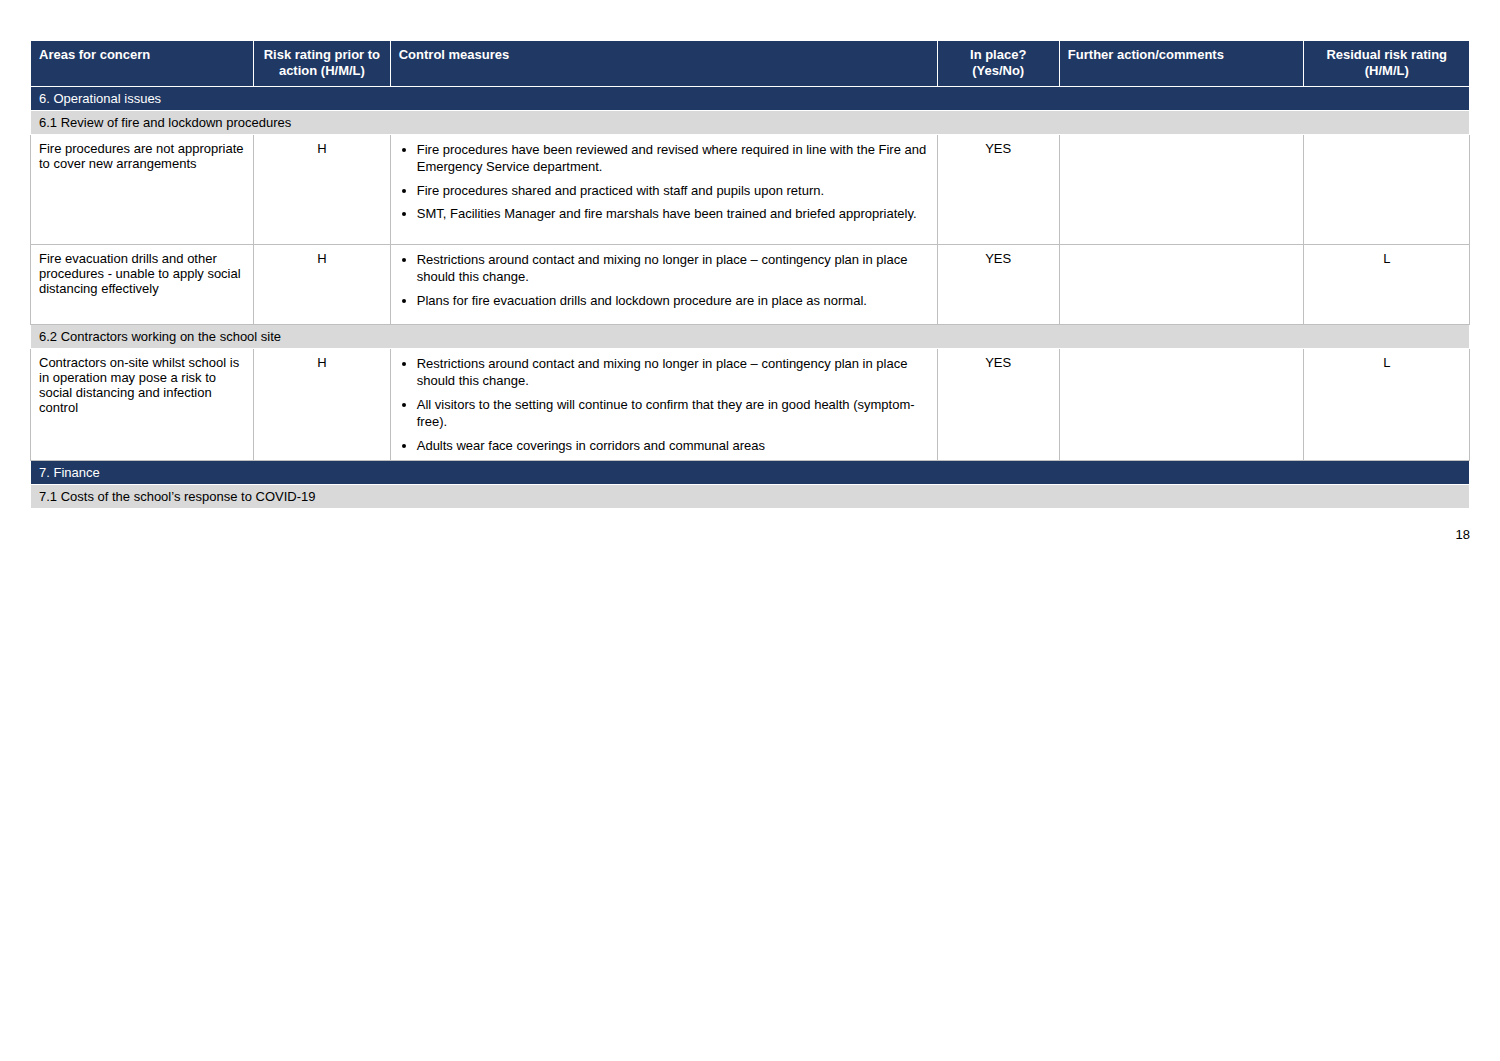| Areas for concern | Risk rating prior to action (H/M/L) | Control measures | In place? (Yes/No) | Further action/comments | Residual risk rating (H/M/L) |
| --- | --- | --- | --- | --- | --- |
| 6. Operational issues |
| 6.1 Review of fire and lockdown procedures |
| Fire procedures are not appropriate to cover new arrangements | H | Fire procedures have been reviewed and revised where required in line with the Fire and Emergency Service department. Fire procedures shared and practiced with staff and pupils upon return. SMT, Facilities Manager and fire marshals have been trained and briefed appropriately. | YES | | |
| Fire evacuation drills and other procedures - unable to apply social distancing effectively | H | Restrictions around contact and mixing no longer in place – contingency plan in place should this change. Plans for fire evacuation drills and lockdown procedure are in place as normal. | YES | | L |
| 6.2 Contractors working on the school site |
| Contractors on-site whilst school is in operation may pose a risk to social distancing and infection control | H | Restrictions around contact and mixing no longer in place – contingency plan in place should this change. All visitors to the setting will continue to confirm that they are in good health (symptom-free). Adults wear face coverings in corridors and communal areas | YES | | L |
| 7. Finance |
| 7.1 Costs of the school’s response to COVID-19 |
18